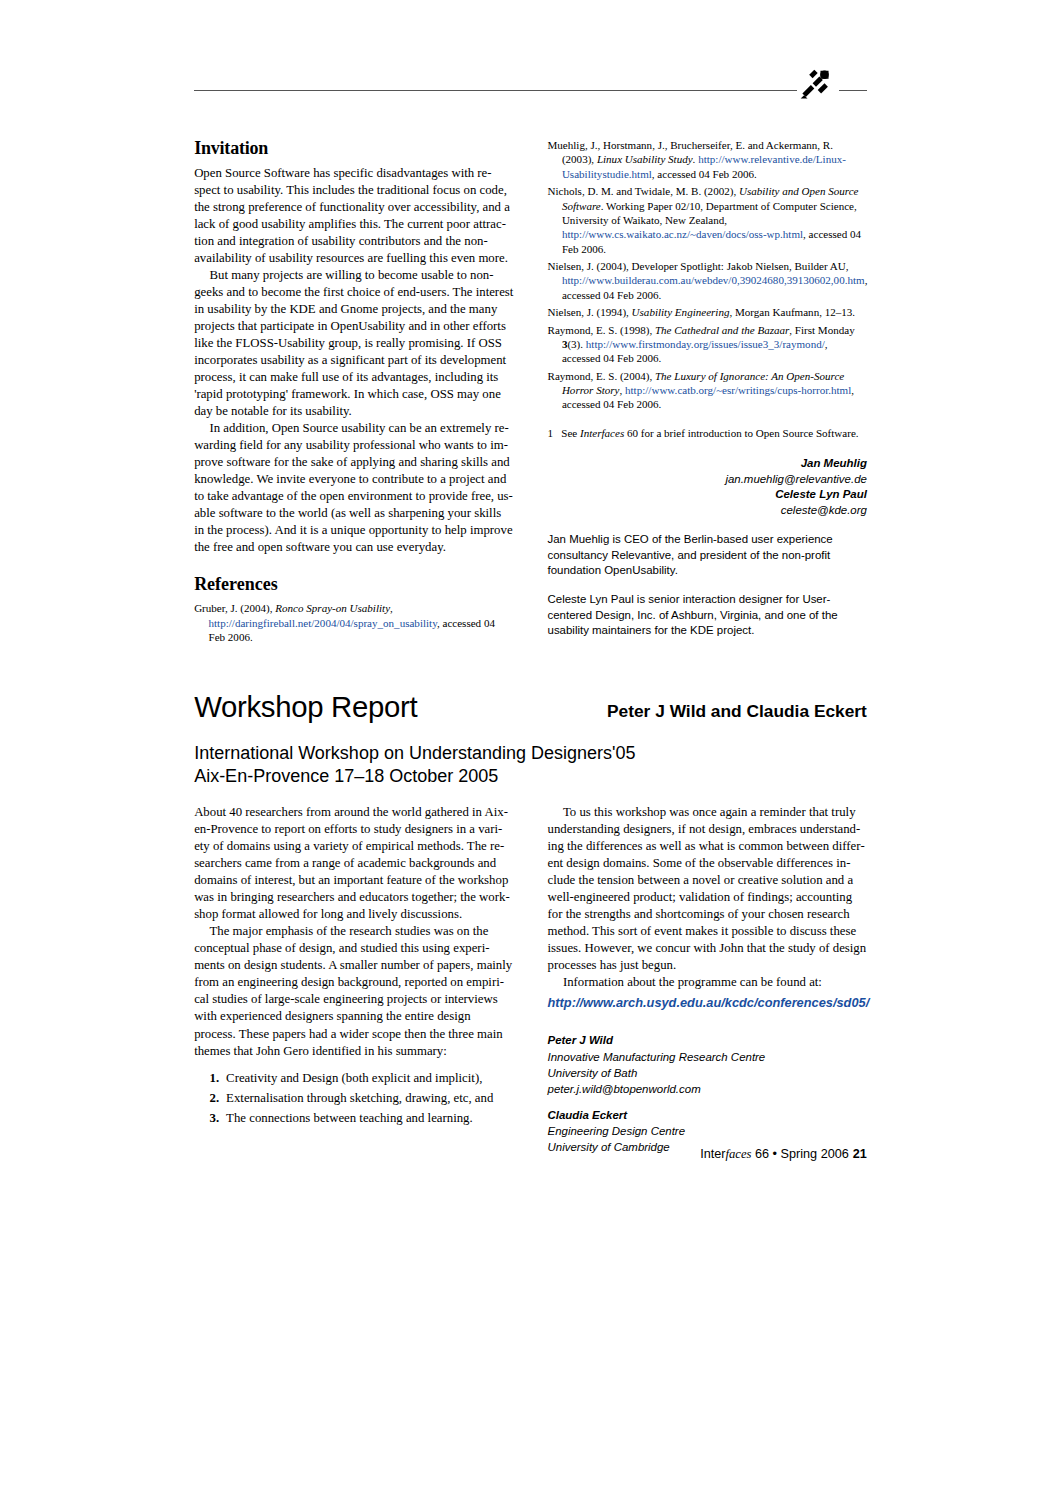Invitation
Open Source Software has specific disadvantages with respect to usability. This includes the traditional focus on code, the strong preference of functionality over accessibility, and a lack of good usability amplifies this. The current poor attraction and integration of usability contributors and the non-availability of usability resources are fuelling this even more.
But many projects are willing to become usable to non-geeks and to become the first choice of end-users. The interest in usability by the KDE and Gnome projects, and the many projects that participate in OpenUsability and in other efforts like the FLOSS-Usability group, is really promising. If OSS incorporates usability as a significant part of its development process, it can make full use of its advantages, including its 'rapid prototyping' framework. In which case, OSS may one day be notable for its usability.
In addition, Open Source usability can be an extremely rewarding field for any usability professional who wants to improve software for the sake of applying and sharing skills and knowledge. We invite everyone to contribute to a project and to take advantage of the open environment to provide free, usable software to the world (as well as sharpening your skills in the process). And it is a unique opportunity to help improve the free and open software you can use everyday.
References
Gruber, J. (2004), Ronco Spray-on Usability, http://daringfireball.net/2004/04/spray_on_usability, accessed 04 Feb 2006.
Muehlig, J., Horstmann, J., Brucherseifer, E. and Ackermann, R. (2003), Linux Usability Study. http://www.relevantive.de/Linux-Usabilitystudie.html, accessed 04 Feb 2006.
Nichols, D. M. and Twidale, M. B. (2002), Usability and Open Source Software. Working Paper 02/10, Department of Computer Science, University of Waikato, New Zealand, http://www.cs.waikato.ac.nz/~daven/docs/oss-wp.html, accessed 04 Feb 2006.
Nielsen, J. (2004), Developer Spotlight: Jakob Nielsen, Builder AU, http://www.builderau.com.au/webdev/0,39024680,39130602,00.htm, accessed 04 Feb 2006.
Nielsen, J. (1994), Usability Engineering, Morgan Kaufmann, 12–13.
Raymond, E. S. (1998), The Cathedral and the Bazaar, First Monday 3(3). http://www.firstmonday.org/issues/issue3_3/raymond/, accessed 04 Feb 2006.
Raymond, E. S. (2004), The Luxury of Ignorance: An Open-Source Horror Story, http://www.catb.org/~esr/writings/cups-horror.html, accessed 04 Feb 2006.
1 See Interfaces 60 for a brief introduction to Open Source Software.
Jan Meuhlig
jan.muehlig@relevantive.de
Celeste Lyn Paul
celeste@kde.org
Jan Muehlig is CEO of the Berlin-based user experience consultancy Relevantive, and president of the non-profit foundation OpenUsability.
Celeste Lyn Paul is senior interaction designer for User-centered Design, Inc. of Ashburn, Virginia, and one of the usability maintainers for the KDE project.
Workshop Report
Peter J Wild and Claudia Eckert
International Workshop on Understanding Designers'05
Aix-En-Provence 17–18 October 2005
About 40 researchers from around the world gathered in Aix-en-Provence to report on efforts to study designers in a variety of domains using a variety of empirical methods. The researchers came from a range of academic backgrounds and domains of interest, but an important feature of the workshop was in bringing researchers and educators together; the workshop format allowed for long and lively discussions.
The major emphasis of the research studies was on the conceptual phase of design, and studied this using experiments on design students. A smaller number of papers, mainly from an engineering design background, reported on empirical studies of large-scale engineering projects or interviews with experienced designers spanning the entire design process. These papers had a wider scope then the three main themes that John Gero identified in his summary:
Creativity and Design (both explicit and implicit),
Externalisation through sketching, drawing, etc, and
The connections between teaching and learning.
To us this workshop was once again a reminder that truly understanding designers, if not design, embraces understanding the differences as well as what is common between different design domains. Some of the observable differences include the tension between a novel or creative solution and a well-engineered product; validation of findings; accounting for the strengths and shortcomings of your chosen research method. This sort of event makes it possible to discuss these issues. However, we concur with John that the study of design processes has just begun.
Information about the programme can be found at:
http://www.arch.usyd.edu.au/kcdc/conferences/sd05/
Peter J Wild
Innovative Manufacturing Research Centre
University of Bath
peter.j.wild@btopenworld.com
Claudia Eckert
Engineering Design Centre
University of Cambridge
Interfaces 66 • Spring 200621